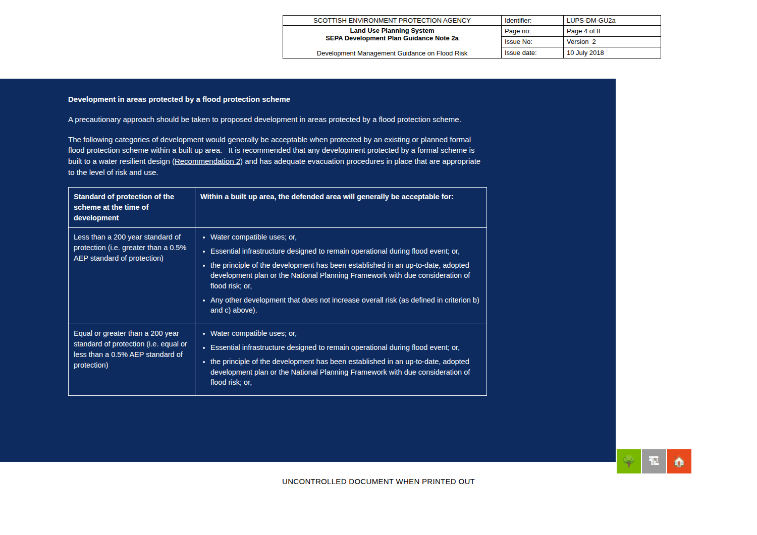| SCOTTISH ENVIRONMENT PROTECTION AGENCY | Identifier: | LUPS-DM-GU2a |
| Land Use Planning System SEPA Development Plan Guidance Note 2a Development Management Guidance on Flood Risk | Page no: | Page 4 of 8 |
| Issue No: | Version 2 |
| Issue date: | 10 July 2018 |
Development in areas protected by a flood protection scheme
A precautionary approach should be taken to proposed development in areas protected by a flood protection scheme.
The following categories of development would generally be acceptable when protected by an existing or planned formal flood protection scheme within a built up area. It is recommended that any development protected by a formal scheme is built to a water resilient design (Recommendation 2) and has adequate evacuation procedures in place that are appropriate to the level of risk and use.
| Standard of protection of the scheme at the time of development | Within a built up area, the defended area will generally be acceptable for: |
| --- | --- |
| Less than a 200 year standard of protection (i.e. greater than a 0.5% AEP standard of protection) | Water compatible uses; or, Essential infrastructure designed to remain operational during flood event; or, the principle of the development has been established in an up-to-date, adopted development plan or the National Planning Framework with due consideration of flood risk; or, Any other development that does not increase overall risk (as defined in criterion b) and c) above). |
| Equal or greater than a 200 year standard of protection (i.e. equal or less than a 0.5% AEP standard of protection) | Water compatible uses; or, Essential infrastructure designed to remain operational during flood event; or, the principle of the development has been established in an up-to-date, adopted development plan or the National Planning Framework with due consideration of flood risk; or, |
🌳
🏗
🏠
UNCONTROLLED DOCUMENT WHEN PRINTED OUT